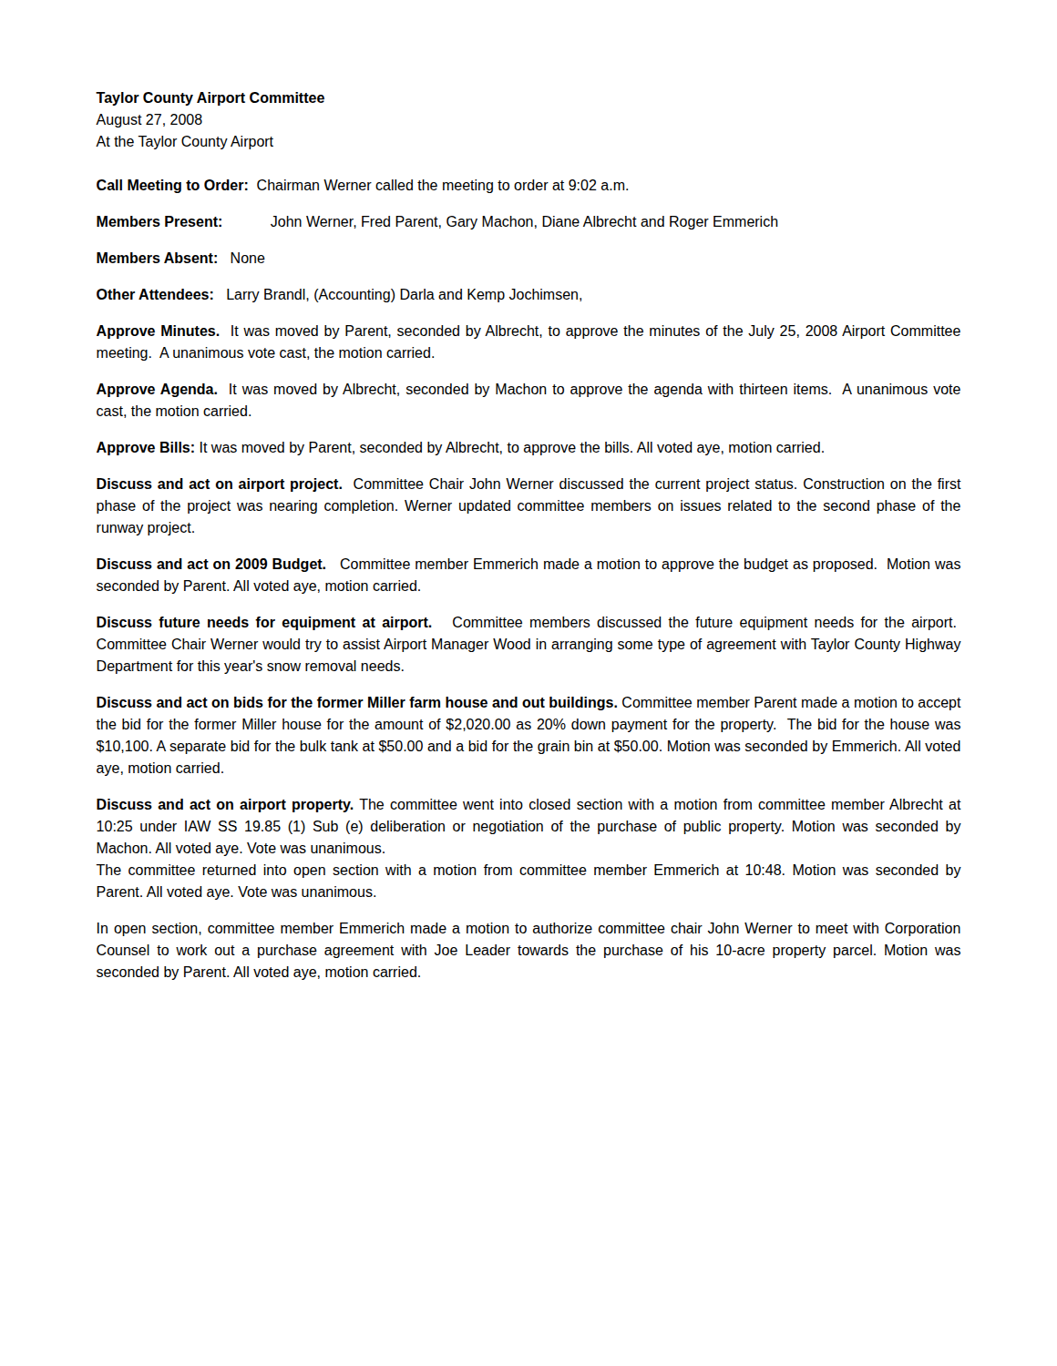Taylor County Airport Committee
August 27, 2008
At the Taylor County Airport
Call Meeting to Order: Chairman Werner called the meeting to order at 9:02 a.m.
Members Present:    John Werner, Fred Parent, Gary Machon, Diane Albrecht and Roger Emmerich
Members Absent: None
Other Attendees: Larry Brandl, (Accounting) Darla and Kemp Jochimsen,
Approve Minutes. It was moved by Parent, seconded by Albrecht, to approve the minutes of the July 25, 2008 Airport Committee meeting. A unanimous vote cast, the motion carried.
Approve Agenda. It was moved by Albrecht, seconded by Machon to approve the agenda with thirteen items. A unanimous vote cast, the motion carried.
Approve Bills: It was moved by Parent, seconded by Albrecht, to approve the bills. All voted aye, motion carried.
Discuss and act on airport project. Committee Chair John Werner discussed the current project status. Construction on the first phase of the project was nearing completion. Werner updated committee members on issues related to the second phase of the runway project.
Discuss and act on 2009 Budget. Committee member Emmerich made a motion to approve the budget as proposed. Motion was seconded by Parent. All voted aye, motion carried.
Discuss future needs for equipment at airport. Committee members discussed the future equipment needs for the airport. Committee Chair Werner would try to assist Airport Manager Wood in arranging some type of agreement with Taylor County Highway Department for this year's snow removal needs.
Discuss and act on bids for the former Miller farm house and out buildings. Committee member Parent made a motion to accept the bid for the former Miller house for the amount of $2,020.00 as 20% down payment for the property. The bid for the house was $10,100. A separate bid for the bulk tank at $50.00 and a bid for the grain bin at $50.00. Motion was seconded by Emmerich. All voted aye, motion carried.
Discuss and act on airport property. The committee went into closed section with a motion from committee member Albrecht at 10:25 under IAW SS 19.85 (1) Sub (e) deliberation or negotiation of the purchase of public property. Motion was seconded by Machon. All voted aye. Vote was unanimous.
The committee returned into open section with a motion from committee member Emmerich at 10:48. Motion was seconded by Parent. All voted aye. Vote was unanimous.
In open section, committee member Emmerich made a motion to authorize committee chair John Werner to meet with Corporation Counsel to work out a purchase agreement with Joe Leader towards the purchase of his 10-acre property parcel. Motion was seconded by Parent. All voted aye, motion carried.